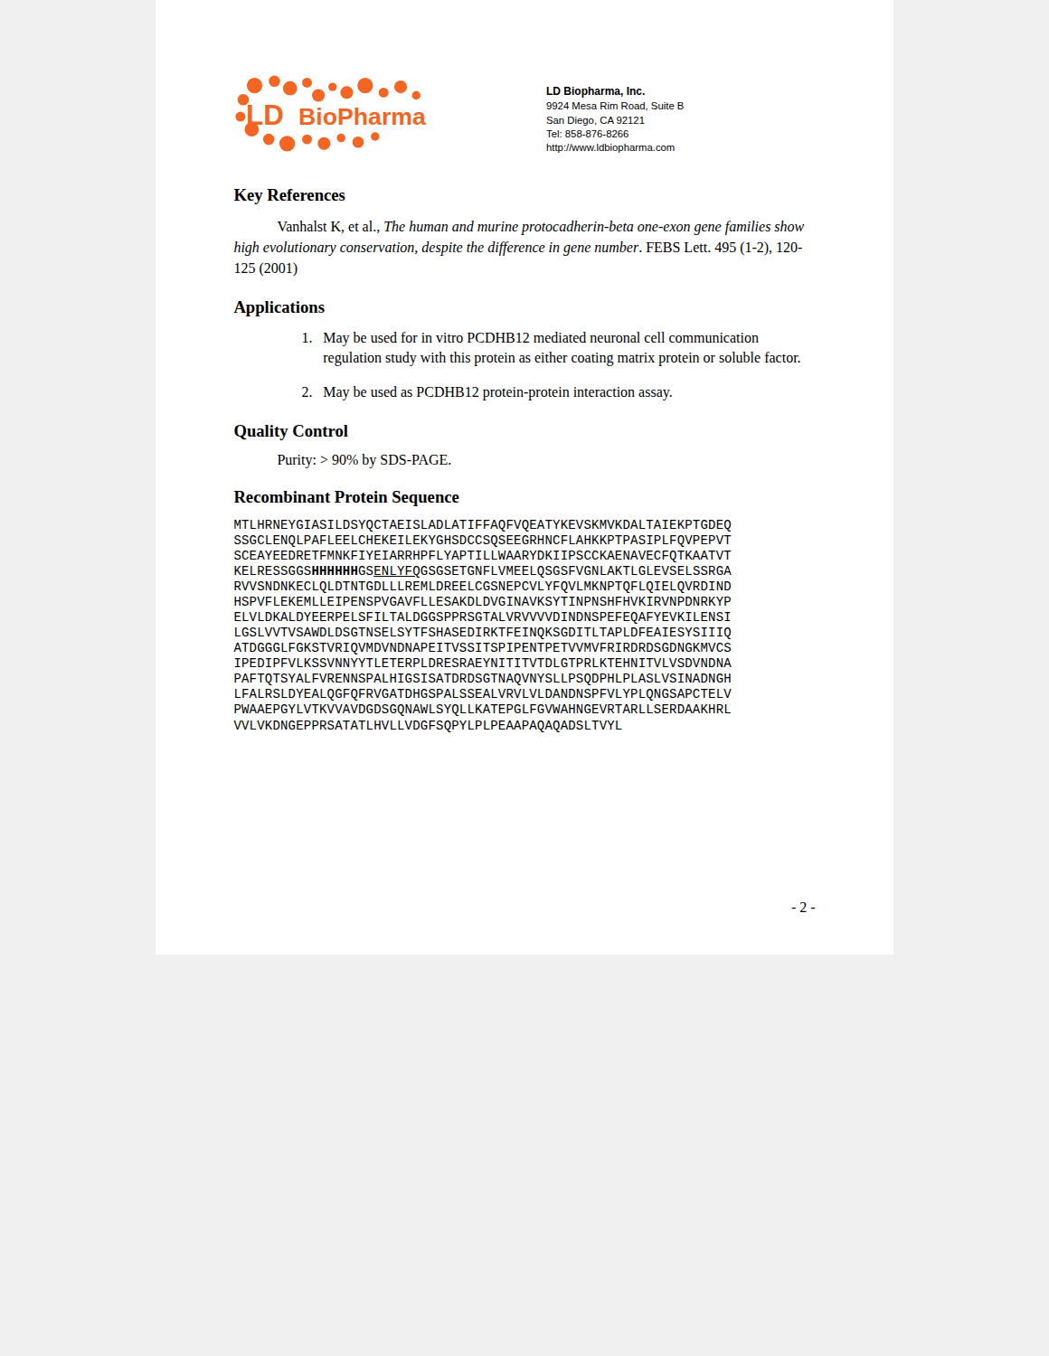LD BioPharma
LD Biopharma, Inc.
9924 Mesa Rim Road, Suite B
San Diego, CA 92121
Tel: 858-876-8266
http://www.ldbiopharma.com
Key References
Vanhalst K, et al., The human and murine protocadherin-beta one-exon gene families show high evolutionary conservation, despite the difference in gene number. FEBS Lett. 495 (1-2), 120-125 (2001)
Applications
May be used for in vitro PCDHB12 mediated neuronal cell communication regulation study with this protein as either coating matrix protein or soluble factor.
May be used as PCDHB12 protein-protein interaction assay.
Quality Control
Purity: > 90% by SDS-PAGE.
Recombinant Protein Sequence
MTLHRNEYGIASILDSYQCTAEISLADLATIFFAQFVQEATYKEVSKMVKDALTAIEKPTGDEQ
SSGCLENQLPAFLEELCHEKEILEKYGHSDCCSQSEEGRHNCFLAHKKPTPASIPLFQVPEPVT
SCEAYEEDRETFMNKFIYEIARRHPFLYAPTILLWAARYDKIIPSCCKAENAVECFQTKAATVT
KELRESSGGSHHHHHHGSENLYFQGSGSETGNFLVMEELQSGSFVGNLAKTLGLEVSELSSRGA
RVVSNDNKECLQLDTNTGDLLLREMLDREELCGSNEPCVLYFQVLMKNPTQFLQIELQVRDIND
HSPVFLEKEMLLEIPENSPVGAVFLLESAKDLDVGINAVKSYTINPNSHFHVKIRVNPDNRKYP
ELVLDKALDYEERPELSFILTALDGGSPPRSGTALVRVVVVDINDNSPEFEQAFYEVKILENSI
LGSLVVTVSAWDLDSGTNSELSYTFSHASEDIRKTFEINQKSGDITLTAPLDFEAIESYSIIIQ
ATDGGGLFGKSTVRIQVMDVNDNAPEITVSSITSPIPENTPETVVMVFRIRDRDSGDNGKMVCS
IPEDIPFVLKSSVNNYYTLETERPLDRESRAEYNITITVTDLGTPRLKTEHNITVLVSDVNDNA
PAFTQTSYALFVRENNSPALHIGSISATDRDSGTNAQVNYSLLPSQDPHLPLASLVSINADNGH
LFALRSLDYEALQGFQFRVGATDHGSPALSSEALVRVLVLDANDNSPFVLYPLQNGSAPCTELV
PWAAEPGYLVTKVVAVDGDSGQNAWLSYQLLKATEPGLFGVWAHNGEVRTARLLSERDAAKHRL
VVLVKDNGEPPRSATATLHVLLVDGFSQPYLPLPEAAPAQAQADSLTVYL
- 2 -